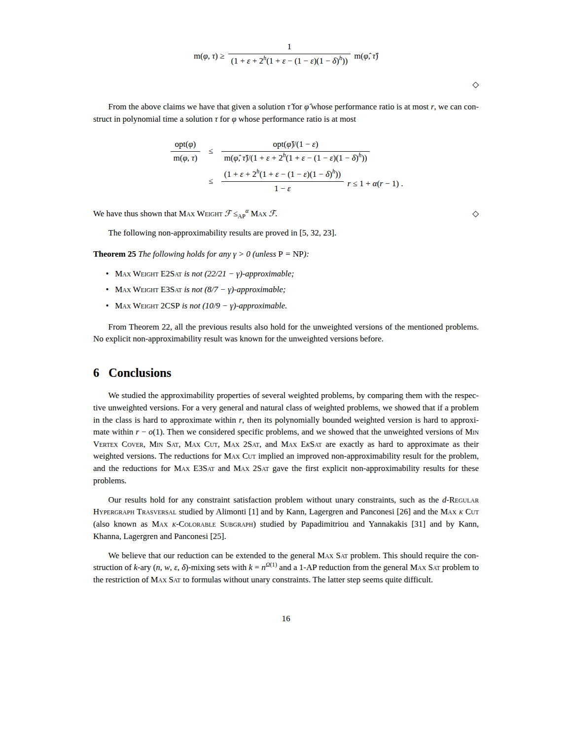m(φ, τ) ≥ 1 (1 + ε + 2h(1 + ε − (1 − ε)(1 − δ)h)) m(φ̂, τ̂)
◇
From the above claims we have that given a solution τ̂ for φ̂ whose performance ratio is at most r, we can construct in polynomial time a solution τ for φ whose performance ratio is at most
| opt ( φ ) m ( φ , τ ) | ≤ | opt ( φ̂ )/(1 − ε ) m ( φ̂ , τ̂ )/(1 + ε + 2 h (1 + ε − (1 − ε )(1 − δ ) h )) |
| | ≤ | (1 + ε + 2 h (1 + ε − (1 − ε )(1 − δ ) h )) 1 − ε r ≤ 1 + α ( r − 1) . |
We have thus shown that Max Weight ℱ ≤APα Max ℱ.◇
The following non-approximability results are proved in [5, 32, 23].
Theorem 25 The following holds for any γ > 0 (unless P = NP):
Max Weight E2Sat is not (22/21 − γ)-approximable;
Max Weight E3Sat is not (8/7 − γ)-approximable;
Max Weight 2CSP is not (10/9 − γ)-approximable.
From Theorem 22, all the previous results also hold for the unweighted versions of the mentioned problems. No explicit non-approximability result was known for the unweighted versions before.
6 Conclusions
We studied the approximability properties of several weighted problems, by comparing them with the respective unweighted versions. For a very general and natural class of weighted problems, we showed that if a problem in the class is hard to approximate within r, then its polynomially bounded weighted version is hard to approximate within r − o(1). Then we considered specific problems, and we showed that the unweighted versions of Min Vertex Cover, Min Sat, Max Cut, Max 2Sat, and Max Ek Sat are exactly as hard to approximate as their weighted versions. The reductions for Max Cut implied an improved non-approximability result for the problem, and the reductions for Max E3Sat and Max 2Sat gave the first explicit non-approximability results for these problems.
Our results hold for any constraint satisfaction problem without unary constraints, such as the d-Regular Hypergraph Trasversal studied by Alimonti [1] and by Kann, Lagergren and Panconesi [26] and the Max k Cut (also known as Max k-Colorable Subgraph) studied by Papadimitriou and Yannakakis [31] and by Kann, Khanna, Lagergren and Panconesi [25].
We believe that our reduction can be extended to the general Max Sat problem. This should require the construction of k-ary (n, w, ε, δ)-mixing sets with k = nΩ(1) and a 1-AP reduction from the general Max Sat problem to the restriction of Max Sat to formulas without unary constraints. The latter step seems quite difficult.
16